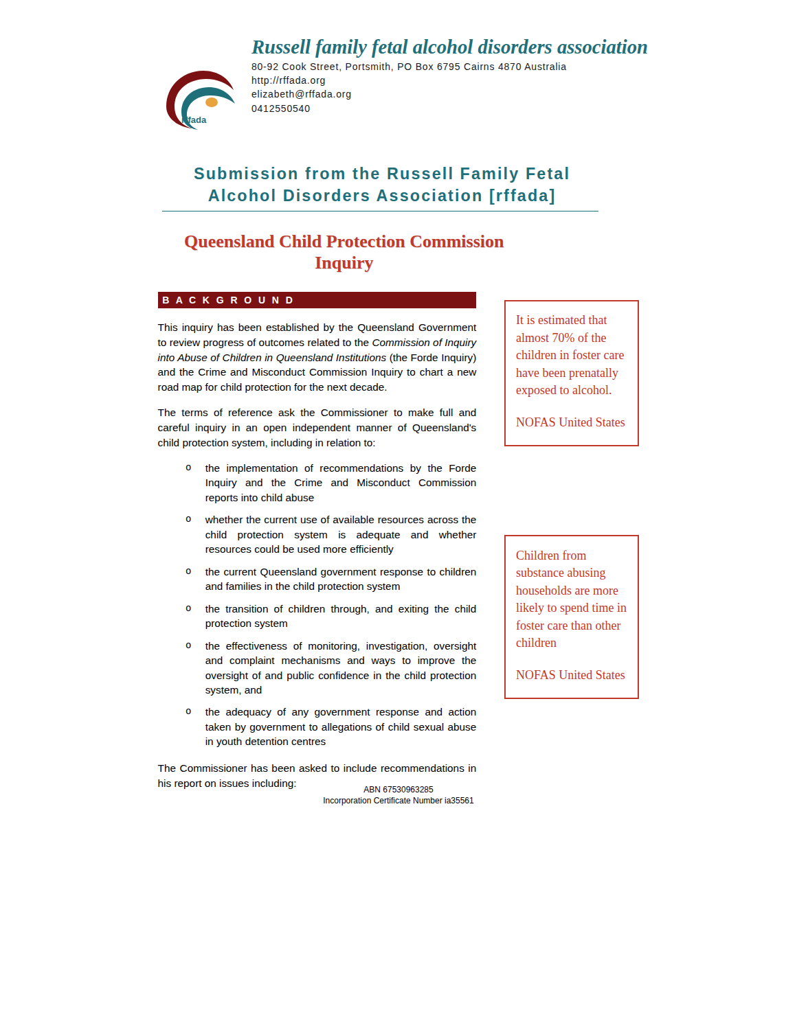rffada
Russell family fetal alcohol disorders association
80-92 Cook Street, Portsmith, PO Box 6795 Cairns 4870 Australia http://rffada.org elizabeth@rffada.org 0412550540
Submission from the Russell Family Fetal Alcohol Disorders Association [rffada]
Queensland Child Protection Commission Inquiry
B A C K G R O U N D
This inquiry has been established by the Queensland Government to review progress of outcomes related to the Commission of Inquiry into Abuse of Children in Queensland Institutions (the Forde Inquiry) and the Crime and Misconduct Commission Inquiry to chart a new road map for child protection for the next decade.
The terms of reference ask the Commissioner to make full and careful inquiry in an open independent manner of Queensland's child protection system, including in relation to:
the implementation of recommendations by the Forde Inquiry and the Crime and Misconduct Commission reports into child abuse
whether the current use of available resources across the child protection system is adequate and whether resources could be used more efficiently
the current Queensland government response to children and families in the child protection system
the transition of children through, and exiting the child protection system
the effectiveness of monitoring, investigation, oversight and complaint mechanisms and ways to improve the oversight of and public confidence in the child protection system, and
the adequacy of any government response and action taken by government to allegations of child sexual abuse in youth detention centres
The Commissioner has been asked to include recommendations in his report on issues including:
It is estimated that almost 70% of the children in foster care have been prenatally exposed to alcohol.
NOFAS United States
Children from substance abusing households are more likely to spend time in foster care than other children
NOFAS United States
ABN 67530963285
Incorporation Certificate Number ia35561